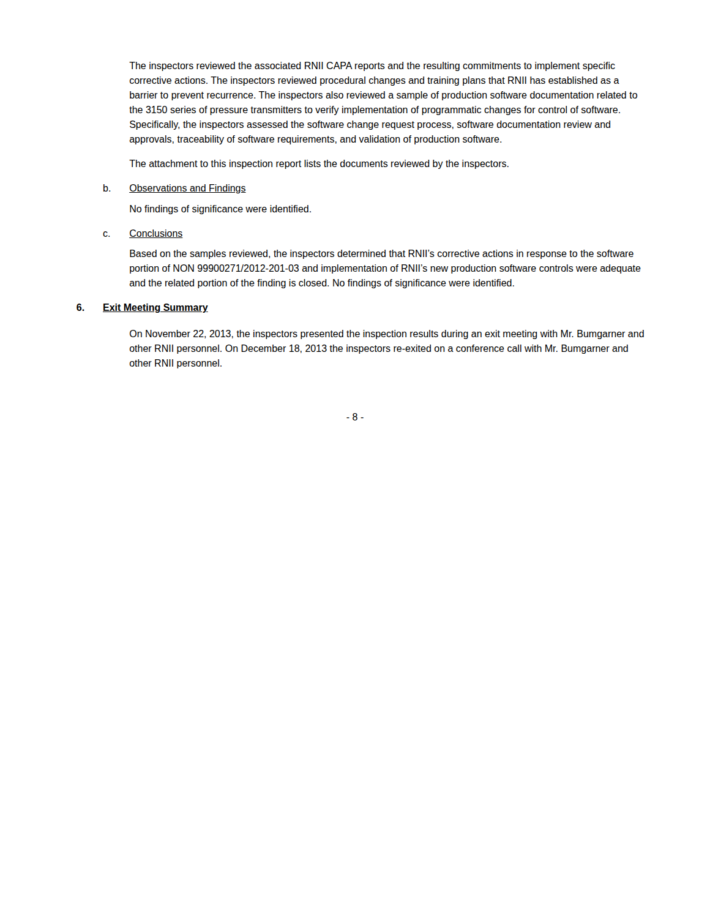The inspectors reviewed the associated RNII CAPA reports and the resulting commitments to implement specific corrective actions. The inspectors reviewed procedural changes and training plans that RNII has established as a barrier to prevent recurrence. The inspectors also reviewed a sample of production software documentation related to the 3150 series of pressure transmitters to verify implementation of programmatic changes for control of software. Specifically, the inspectors assessed the software change request process, software documentation review and approvals, traceability of software requirements, and validation of production software.
The attachment to this inspection report lists the documents reviewed by the inspectors.
b. Observations and Findings
No findings of significance were identified.
c. Conclusions
Based on the samples reviewed, the inspectors determined that RNII’s corrective actions in response to the software portion of NON 99900271/2012-201-03 and implementation of RNII’s new production software controls were adequate and the related portion of the finding is closed. No findings of significance were identified.
6. Exit Meeting Summary
On November 22, 2013, the inspectors presented the inspection results during an exit meeting with Mr. Bumgarner and other RNII personnel. On December 18, 2013 the inspectors re-exited on a conference call with Mr. Bumgarner and other RNII personnel.
- 8 -